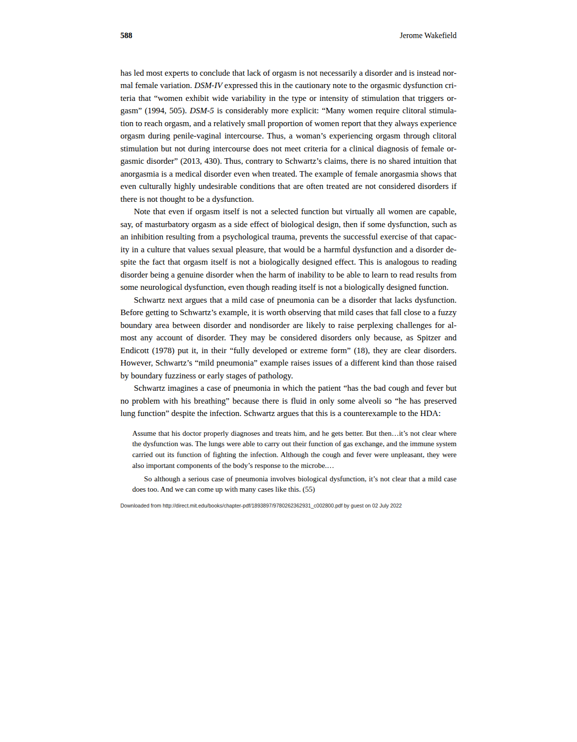588 Jerome Wakefield
has led most experts to conclude that lack of orgasm is not necessarily a disorder and is instead normal female variation. DSM-IV expressed this in the cautionary note to the orgasmic dysfunction criteria that “women exhibit wide variability in the type or intensity of stimulation that triggers orgasm” (1994, 505). DSM-5 is considerably more explicit: “Many women require clitoral stimulation to reach orgasm, and a relatively small proportion of women report that they always experience orgasm during penile-vaginal intercourse. Thus, a woman’s experiencing orgasm through clitoral stimulation but not during intercourse does not meet criteria for a clinical diagnosis of female orgasmic disorder” (2013, 430). Thus, contrary to Schwartz’s claims, there is no shared intuition that anorgasmia is a medical disorder even when treated. The example of female anorgasmia shows that even culturally highly undesirable conditions that are often treated are not considered disorders if there is not thought to be a dysfunction.
Note that even if orgasm itself is not a selected function but virtually all women are capable, say, of masturbatory orgasm as a side effect of biological design, then if some dysfunction, such as an inhibition resulting from a psychological trauma, prevents the successful exercise of that capacity in a culture that values sexual pleasure, that would be a harmful dysfunction and a disorder despite the fact that orgasm itself is not a biologically designed effect. This is analogous to reading disorder being a genuine disorder when the harm of inability to be able to learn to read results from some neurological dysfunction, even though reading itself is not a biologically designed function.
Schwartz next argues that a mild case of pneumonia can be a disorder that lacks dysfunction. Before getting to Schwartz’s example, it is worth observing that mild cases that fall close to a fuzzy boundary area between disorder and nondisorder are likely to raise perplexing challenges for almost any account of disorder. They may be considered disorders only because, as Spitzer and Endicott (1978) put it, in their “fully developed or extreme form” (18), they are clear disorders. However, Schwartz’s “mild pneumonia” example raises issues of a different kind than those raised by boundary fuzziness or early stages of pathology.
Schwartz imagines a case of pneumonia in which the patient “has the bad cough and fever but no problem with his breathing” because there is fluid in only some alveoli so “he has preserved lung function” despite the infection. Schwartz argues that this is a counterexample to the HDA:
Assume that his doctor properly diagnoses and treats him, and he gets better. But then…it’s not clear where the dysfunction was. The lungs were able to carry out their function of gas exchange, and the immune system carried out its function of fighting the infection. Although the cough and fever were unpleasant, they were also important components of the body’s response to the microbe.…
So although a serious case of pneumonia involves biological dysfunction, it’s not clear that a mild case does too. And we can come up with many cases like this. (55)
Downloaded from http://direct.mit.edu/books/chapter-pdf/1893897/9780262362931_c002800.pdf by guest on 02 July 2022